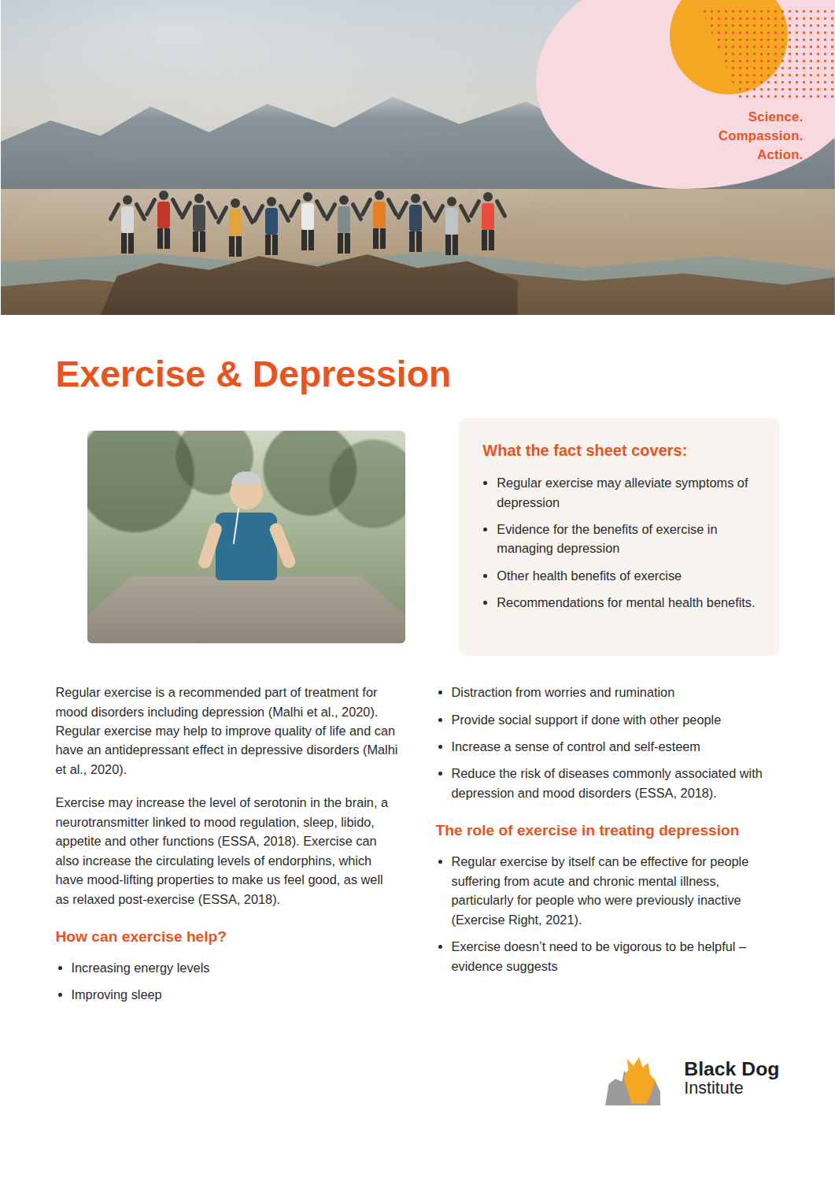Science.
Compassion.
Action.
Exercise & Depression
What the fact sheet covers:
Regular exercise may alleviate symptoms of depression
Evidence for the benefits of exercise in managing depression
Other health benefits of exercise
Recommendations for mental health benefits.
Regular exercise is a recommended part of treatment for mood disorders including depression (Malhi et al., 2020). Regular exercise may help to improve quality of life and can have an antidepressant effect in depressive disorders (Malhi et al., 2020).
Exercise may increase the level of serotonin in the brain, a neurotransmitter linked to mood regulation, sleep, libido, appetite and other functions (ESSA, 2018). Exercise can also increase the circulating levels of endorphins, which have mood-lifting properties to make us feel good, as well as relaxed post-exercise (ESSA, 2018).
How can exercise help?
Increasing energy levels
Improving sleep
Distraction from worries and rumination
Provide social support if done with other people
Increase a sense of control and self-esteem
Reduce the risk of diseases commonly associated with depression and mood disorders (ESSA, 2018).
The role of exercise in treating depression
Regular exercise by itself can be effective for people suffering from acute and chronic mental illness, particularly for people who were previously inactive (Exercise Right, 2021).
Exercise doesn’t need to be vigorous to be helpful – evidence suggests
Black Dog Institute